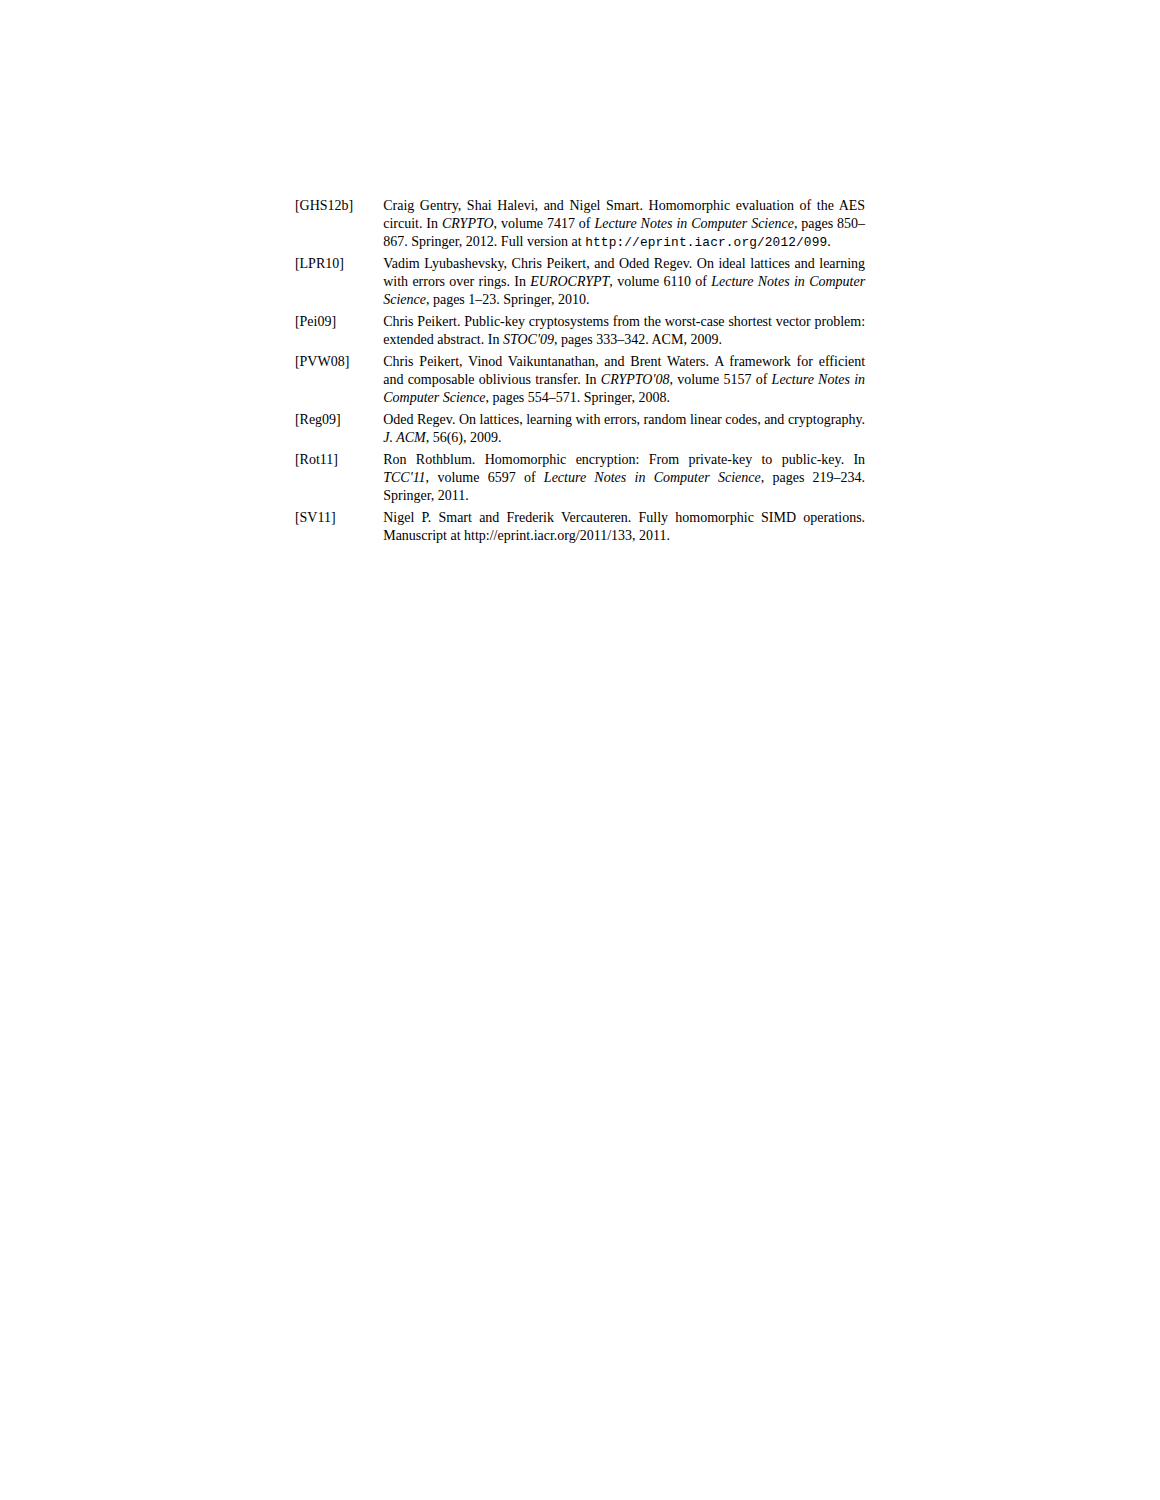[GHS12b]
Craig Gentry, Shai Halevi, and Nigel Smart. Homomorphic evaluation of the AES circuit. In CRYPTO, volume 7417 of Lecture Notes in Computer Science, pages 850–867. Springer, 2012. Full version at http://eprint.iacr.org/2012/099.
[LPR10]
Vadim Lyubashevsky, Chris Peikert, and Oded Regev. On ideal lattices and learning with errors over rings. In EUROCRYPT, volume 6110 of Lecture Notes in Computer Science, pages 1–23. Springer, 2010.
[Pei09]
Chris Peikert. Public-key cryptosystems from the worst-case shortest vector problem: extended abstract. In STOC'09, pages 333–342. ACM, 2009.
[PVW08]
Chris Peikert, Vinod Vaikuntanathan, and Brent Waters. A framework for efficient and composable oblivious transfer. In CRYPTO'08, volume 5157 of Lecture Notes in Computer Science, pages 554–571. Springer, 2008.
[Reg09]
Oded Regev. On lattices, learning with errors, random linear codes, and cryptography. J. ACM, 56(6), 2009.
[Rot11]
Ron Rothblum. Homomorphic encryption: From private-key to public-key. In TCC'11, volume 6597 of Lecture Notes in Computer Science, pages 219–234. Springer, 2011.
[SV11]
Nigel P. Smart and Frederik Vercauteren. Fully homomorphic SIMD operations. Manuscript at http://eprint.iacr.org/2011/133, 2011.